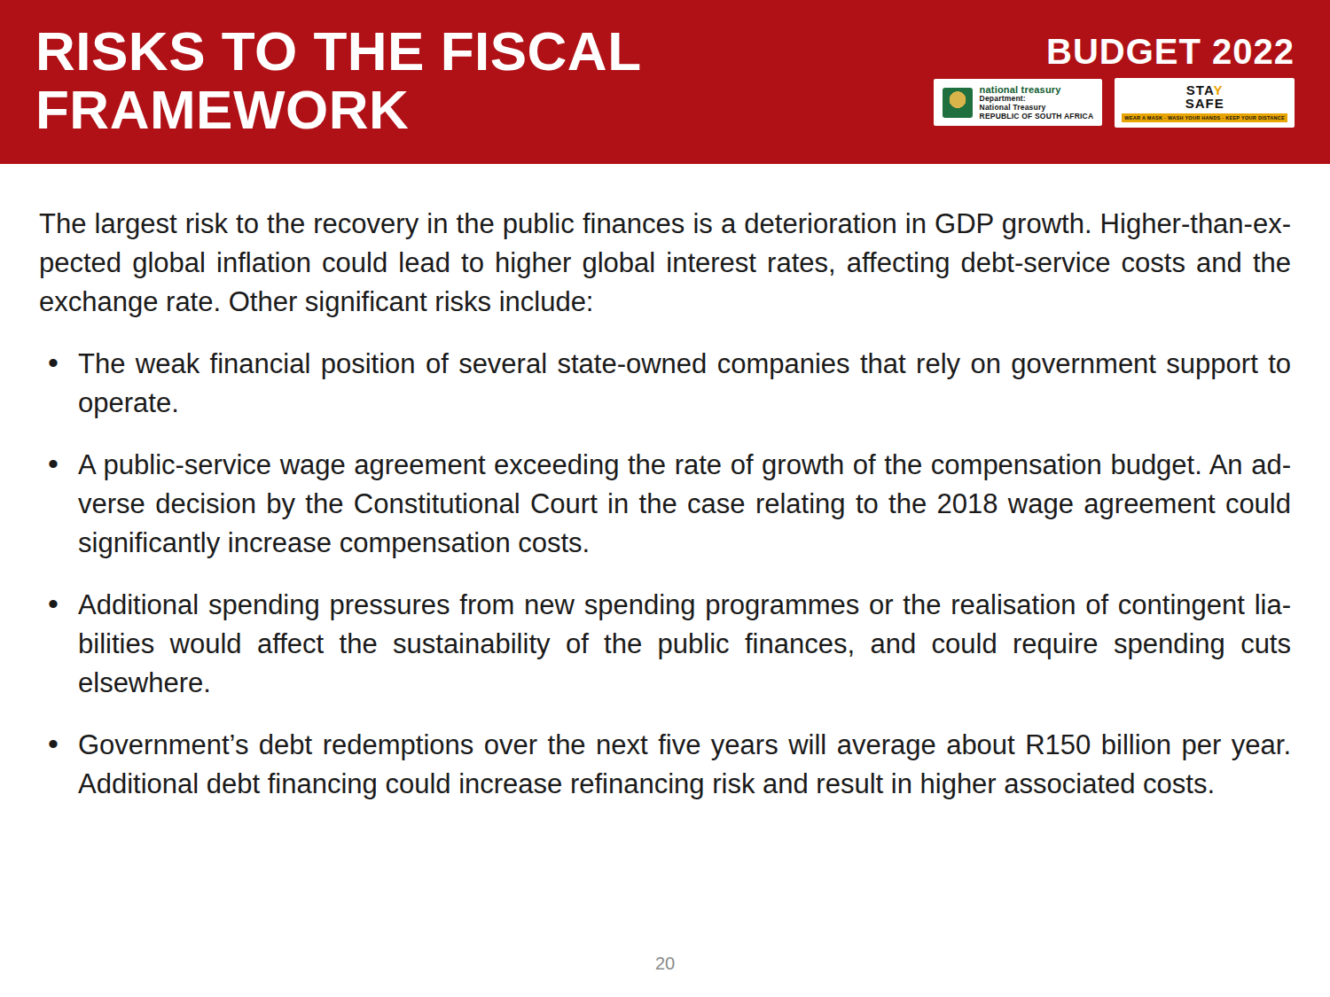Risks to the Fiscal Framework
BUDGET 2022
national treasury Department:
National Treasury
REPUBLIC OF SOUTH AFRICA
STAY
SAFE
WEAR A MASK · WASH YOUR HANDS · KEEP YOUR DISTANCE
The largest risk to the recovery in the public finances is a deterioration in GDP growth. Higher-than-expected global inflation could lead to higher global interest rates, affecting debt-service costs and the exchange rate. Other significant risks include:
The weak financial position of several state-owned companies that rely on government support to operate.
A public-service wage agreement exceeding the rate of growth of the compensation budget. An adverse decision by the Constitutional Court in the case relating to the 2018 wage agreement could significantly increase compensation costs.
Additional spending pressures from new spending programmes or the realisation of contingent liabilities would affect the sustainability of the public finances, and could require spending cuts elsewhere.
Government’s debt redemptions over the next five years will average about R150 billion per year. Additional debt financing could increase refinancing risk and result in higher associated costs.
20